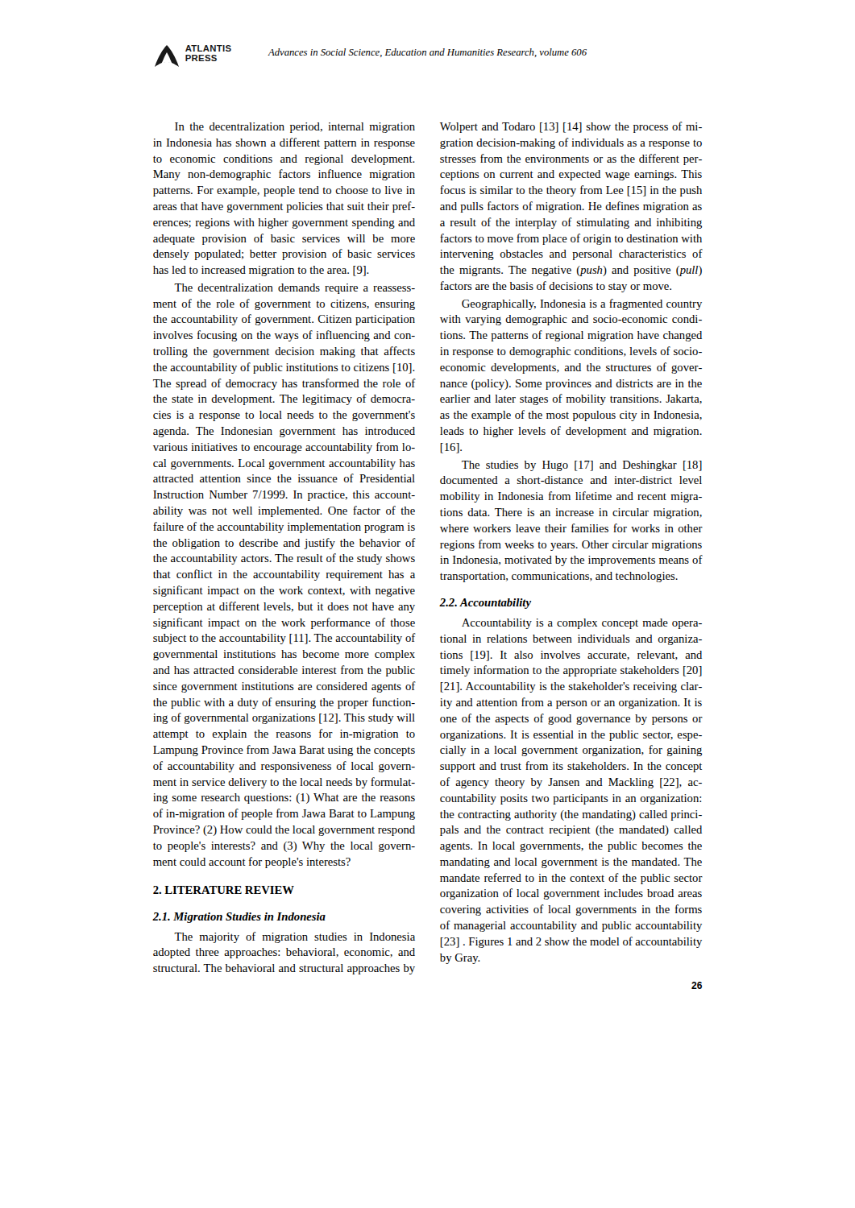ATLANTIS
PRESS
Advances in Social Science, Education and Humanities Research, volume 606
In the decentralization period, internal migration in Indonesia has shown a different pattern in response to economic conditions and regional development. Many non-demographic factors influence migration patterns. For example, people tend to choose to live in areas that have government policies that suit their preferences; regions with higher government spending and adequate provision of basic services will be more densely populated; better provision of basic services has led to increased migration to the area. [9].
The decentralization demands require a reassessment of the role of government to citizens, ensuring the accountability of government. Citizen participation involves focusing on the ways of influencing and controlling the government decision making that affects the accountability of public institutions to citizens [10]. The spread of democracy has transformed the role of the state in development. The legitimacy of democracies is a response to local needs to the government's agenda. The Indonesian government has introduced various initiatives to encourage accountability from local governments. Local government accountability has attracted attention since the issuance of Presidential Instruction Number 7/1999. In practice, this accountability was not well implemented. One factor of the failure of the accountability implementation program is the obligation to describe and justify the behavior of the accountability actors. The result of the study shows that conflict in the accountability requirement has a significant impact on the work context, with negative perception at different levels, but it does not have any significant impact on the work performance of those subject to the accountability [11]. The accountability of governmental institutions has become more complex and has attracted considerable interest from the public since government institutions are considered agents of the public with a duty of ensuring the proper functioning of governmental organizations [12]. This study will attempt to explain the reasons for in-migration to Lampung Province from Jawa Barat using the concepts of accountability and responsiveness of local government in service delivery to the local needs by formulating some research questions: (1) What are the reasons of in-migration of people from Jawa Barat to Lampung Province? (2) How could the local government respond to people's interests? and (3) Why the local government could account for people's interests?
2. LITERATURE REVIEW
2.1. Migration Studies in Indonesia
The majority of migration studies in Indonesia adopted three approaches: behavioral, economic, and structural. The behavioral and structural approaches by Wolpert and Todaro [13] [14] show the process of migration decision-making of individuals as a response to stresses from the environments or as the different perceptions on current and expected wage earnings. This focus is similar to the theory from Lee [15] in the push and pulls factors of migration. He defines migration as a result of the interplay of stimulating and inhibiting factors to move from place of origin to destination with intervening obstacles and personal characteristics of the migrants. The negative (push) and positive (pull) factors are the basis of decisions to stay or move.
Geographically, Indonesia is a fragmented country with varying demographic and socio-economic conditions. The patterns of regional migration have changed in response to demographic conditions, levels of socio-economic developments, and the structures of governance (policy). Some provinces and districts are in the earlier and later stages of mobility transitions. Jakarta, as the example of the most populous city in Indonesia, leads to higher levels of development and migration. [16].
The studies by Hugo [17] and Deshingkar [18] documented a short-distance and inter-district level mobility in Indonesia from lifetime and recent migrations data. There is an increase in circular migration, where workers leave their families for works in other regions from weeks to years. Other circular migrations in Indonesia, motivated by the improvements means of transportation, communications, and technologies.
2.2. Accountability
Accountability is a complex concept made operational in relations between individuals and organizations [19]. It also involves accurate, relevant, and timely information to the appropriate stakeholders [20] [21]. Accountability is the stakeholder's receiving clarity and attention from a person or an organization. It is one of the aspects of good governance by persons or organizations. It is essential in the public sector, especially in a local government organization, for gaining support and trust from its stakeholders. In the concept of agency theory by Jansen and Mackling [22], accountability posits two participants in an organization: the contracting authority (the mandating) called principals and the contract recipient (the mandated) called agents. In local governments, the public becomes the mandating and local government is the mandated. The mandate referred to in the context of the public sector organization of local government includes broad areas covering activities of local governments in the forms of managerial accountability and public accountability [23] . Figures 1 and 2 show the model of accountability by Gray.
26